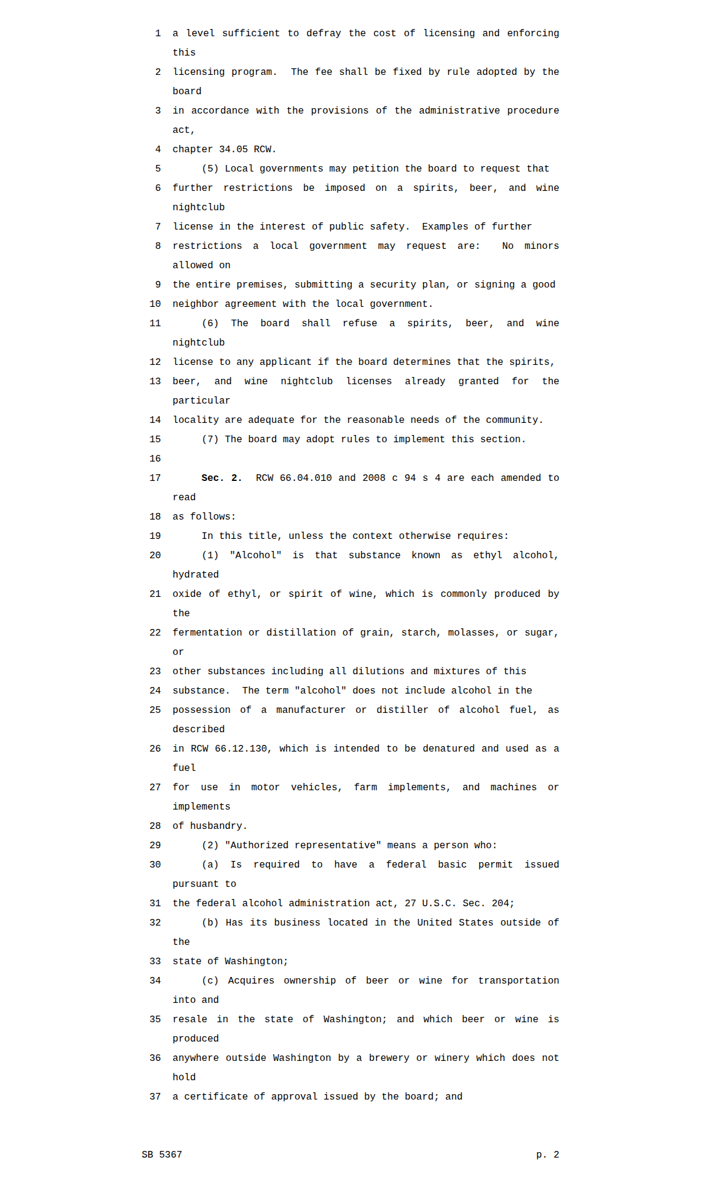a level sufficient to defray the cost of licensing and enforcing this
licensing program. The fee shall be fixed by rule adopted by the board
in accordance with the provisions of the administrative procedure act,
chapter 34.05 RCW.
(5) Local governments may petition the board to request that
further restrictions be imposed on a spirits, beer, and wine nightclub
license in the interest of public safety. Examples of further
restrictions a local government may request are: No minors allowed on
the entire premises, submitting a security plan, or signing a good
neighbor agreement with the local government.
(6) The board shall refuse a spirits, beer, and wine nightclub
license to any applicant if the board determines that the spirits,
beer, and wine nightclub licenses already granted for the particular
locality are adequate for the reasonable needs of the community.
(7) The board may adopt rules to implement this section.
Sec. 2. RCW 66.04.010 and 2008 c 94 s 4 are each amended to read
as follows:
In this title, unless the context otherwise requires:
(1) "Alcohol" is that substance known as ethyl alcohol, hydrated
oxide of ethyl, or spirit of wine, which is commonly produced by the
fermentation or distillation of grain, starch, molasses, or sugar, or
other substances including all dilutions and mixtures of this
substance. The term "alcohol" does not include alcohol in the
possession of a manufacturer or distiller of alcohol fuel, as described
in RCW 66.12.130, which is intended to be denatured and used as a fuel
for use in motor vehicles, farm implements, and machines or implements
of husbandry.
(2) "Authorized representative" means a person who:
(a) Is required to have a federal basic permit issued pursuant to
the federal alcohol administration act, 27 U.S.C. Sec. 204;
(b) Has its business located in the United States outside of the
state of Washington;
(c) Acquires ownership of beer or wine for transportation into and
resale in the state of Washington; and which beer or wine is produced
anywhere outside Washington by a brewery or winery which does not hold
a certificate of approval issued by the board; and
SB 5367
p. 2